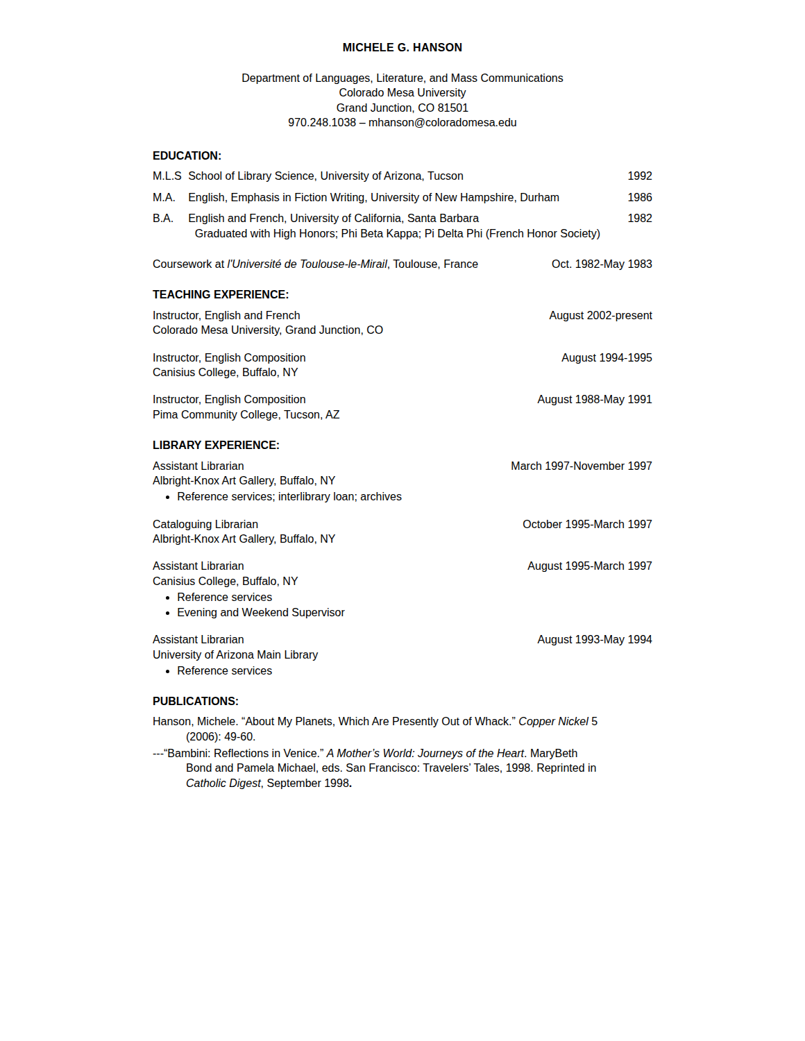MICHELE G. HANSON
Department of Languages, Literature, and Mass Communications
Colorado Mesa University
Grand Junction, CO 81501
970.248.1038 – mhanson@coloradomesa.edu
EDUCATION:
| M.L.S | School of Library Science, University of Arizona, Tucson | 1992 |
| M.A. | English, Emphasis in Fiction Writing, University of New Hampshire, Durham | 1986 |
| B.A. | English and French, University of California, Santa Barbara Graduated with High Honors; Phi Beta Kappa; Pi Delta Phi (French Honor Society) | 1982 |
Coursework at l'Université de Toulouse-le-Mirail, Toulouse, France Oct. 1982-May 1983
TEACHING EXPERIENCE:
Instructor, English and French August 2002-present Colorado Mesa University, Grand Junction, CO
Instructor, English Composition August 1994-1995 Canisius College, Buffalo, NY
Instructor, English Composition August 1988-May 1991 Pima Community College, Tucson, AZ
LIBRARY EXPERIENCE:
Assistant Librarian March 1997-November 1997 Albright-Knox Art Gallery, Buffalo, NY
Reference services; interlibrary loan; archives
Cataloguing Librarian October 1995-March 1997 Albright-Knox Art Gallery, Buffalo, NY
Assistant Librarian August 1995-March 1997 Canisius College, Buffalo, NY
Reference services
Evening and Weekend Supervisor
Assistant Librarian August 1993-May 1994 University of Arizona Main Library
Reference services
PUBLICATIONS:
Hanson, Michele. “About My Planets, Which Are Presently Out of Whack.” Copper Nickel 5 (2006): 49-60.
---“Bambini: Reflections in Venice.” A Mother’s World: Journeys of the Heart. MaryBeth Bond and Pamela Michael, eds. San Francisco: Travelers’ Tales, 1998. Reprinted in Catholic Digest, September 1998.